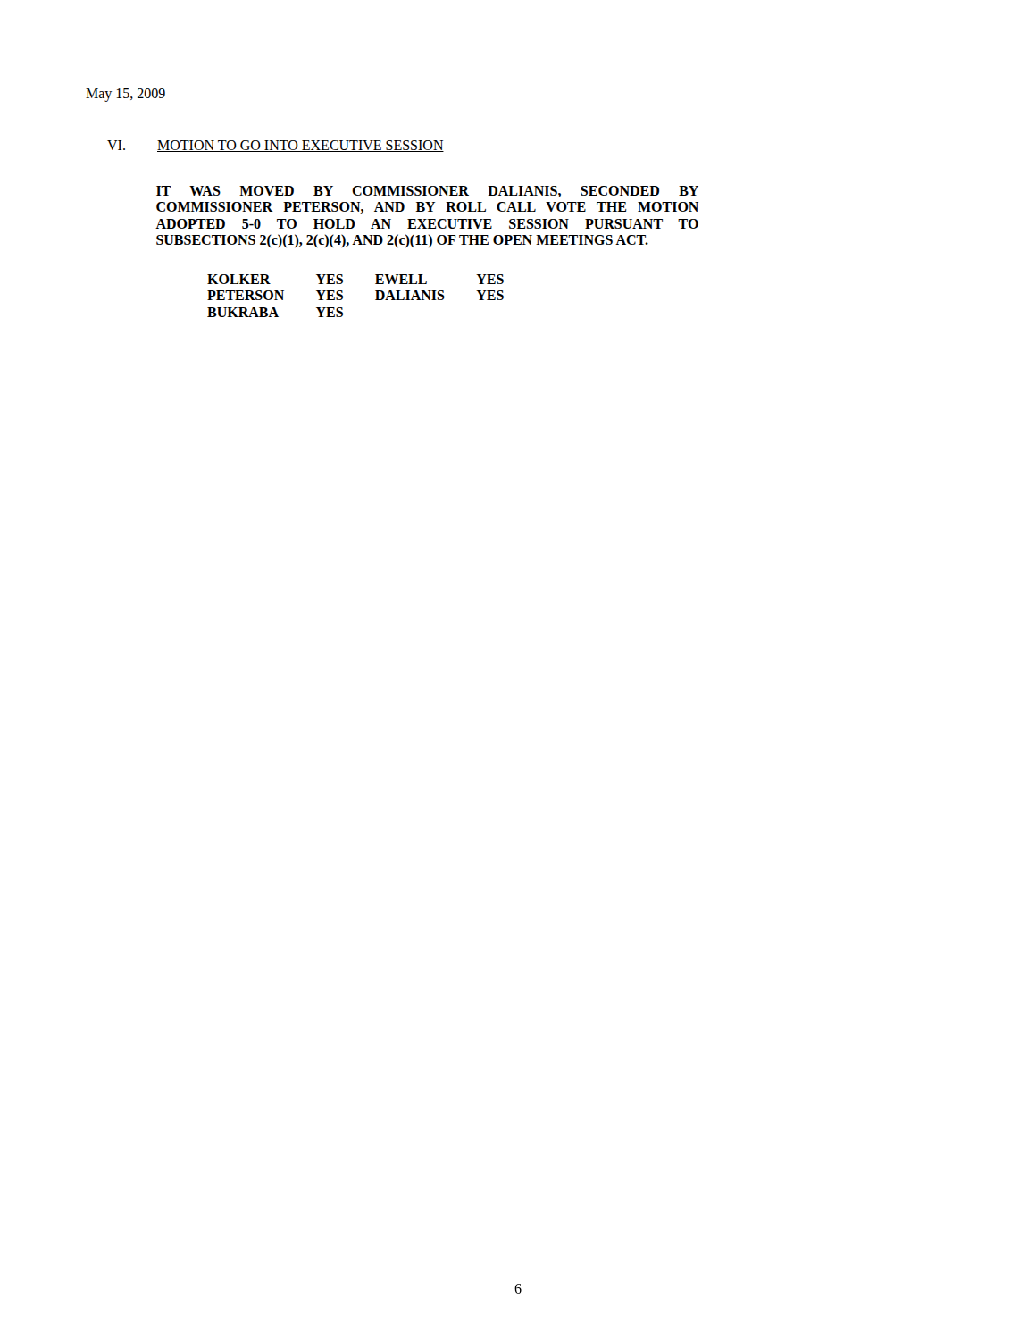May 15, 2009
VI. MOTION TO GO INTO EXECUTIVE SESSION
IT WAS MOVED BY COMMISSIONER DALIANIS, SECONDED BY COMMISSIONER PETERSON, AND BY ROLL CALL VOTE THE MOTION ADOPTED 5-0 TO HOLD AN EXECUTIVE SESSION PURSUANT TO SUBSECTIONS 2(c)(1), 2(c)(4), AND 2(c)(11) OF THE OPEN MEETINGS ACT.
| KOLKER | YES | EWELL | YES |
| PETERSON | YES | DALIANIS | YES |
| BUKRABA | YES | | |
6